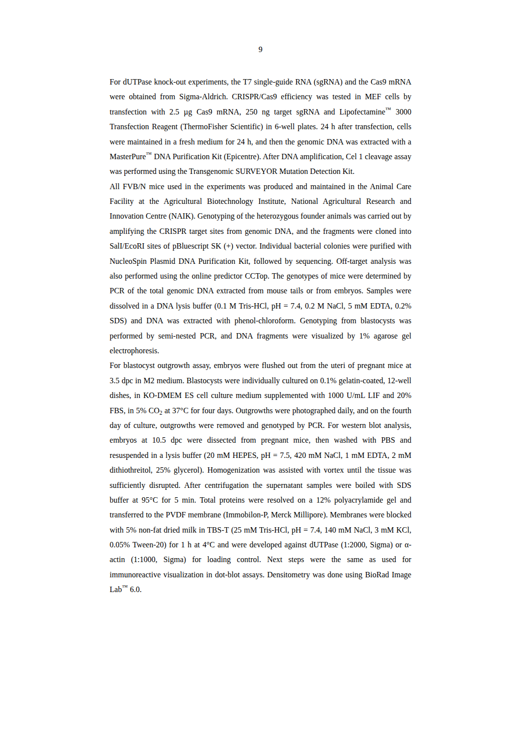9
For dUTPase knock-out experiments, the T7 single-guide RNA (sgRNA) and the Cas9 mRNA were obtained from Sigma-Aldrich. CRISPR/Cas9 efficiency was tested in MEF cells by transfection with 2.5 µg Cas9 mRNA, 250 ng target sgRNA and Lipofectamine™ 3000 Transfection Reagent (ThermoFisher Scientific) in 6-well plates. 24 h after transfection, cells were maintained in a fresh medium for 24 h, and then the genomic DNA was extracted with a MasterPure™ DNA Purification Kit (Epicentre). After DNA amplification, Cel 1 cleavage assay was performed using the Transgenomic SURVEYOR Mutation Detection Kit.
All FVB/N mice used in the experiments was produced and maintained in the Animal Care Facility at the Agricultural Biotechnology Institute, National Agricultural Research and Innovation Centre (NAIK). Genotyping of the heterozygous founder animals was carried out by amplifying the CRISPR target sites from genomic DNA, and the fragments were cloned into SalI/EcoRI sites of pBluescript SK (+) vector. Individual bacterial colonies were purified with NucleoSpin Plasmid DNA Purification Kit, followed by sequencing. Off-target analysis was also performed using the online predictor CCTop. The genotypes of mice were determined by PCR of the total genomic DNA extracted from mouse tails or from embryos. Samples were dissolved in a DNA lysis buffer (0.1 M Tris-HCl, pH = 7.4, 0.2 M NaCl, 5 mM EDTA, 0.2% SDS) and DNA was extracted with phenol-chloroform. Genotyping from blastocysts was performed by semi-nested PCR, and DNA fragments were visualized by 1% agarose gel electrophoresis.
For blastocyst outgrowth assay, embryos were flushed out from the uteri of pregnant mice at 3.5 dpc in M2 medium. Blastocysts were individually cultured on 0.1% gelatin-coated, 12-well dishes, in KO-DMEM ES cell culture medium supplemented with 1000 U/mL LIF and 20% FBS, in 5% CO2 at 37°C for four days. Outgrowths were photographed daily, and on the fourth day of culture, outgrowths were removed and genotyped by PCR. For western blot analysis, embryos at 10.5 dpc were dissected from pregnant mice, then washed with PBS and resuspended in a lysis buffer (20 mM HEPES, pH = 7.5, 420 mM NaCl, 1 mM EDTA, 2 mM dithiothreitol, 25% glycerol). Homogenization was assisted with vortex until the tissue was sufficiently disrupted. After centrifugation the supernatant samples were boiled with SDS buffer at 95°C for 5 min. Total proteins were resolved on a 12% polyacrylamide gel and transferred to the PVDF membrane (Immobilon-P, Merck Millipore). Membranes were blocked with 5% non-fat dried milk in TBS-T (25 mM Tris-HCl, pH = 7.4, 140 mM NaCl, 3 mM KCl, 0.05% Tween-20) for 1 h at 4°C and were developed against dUTPase (1:2000, Sigma) or α-actin (1:1000, Sigma) for loading control. Next steps were the same as used for immunoreactive visualization in dot-blot assays. Densitometry was done using BioRad Image Lab™ 6.0.